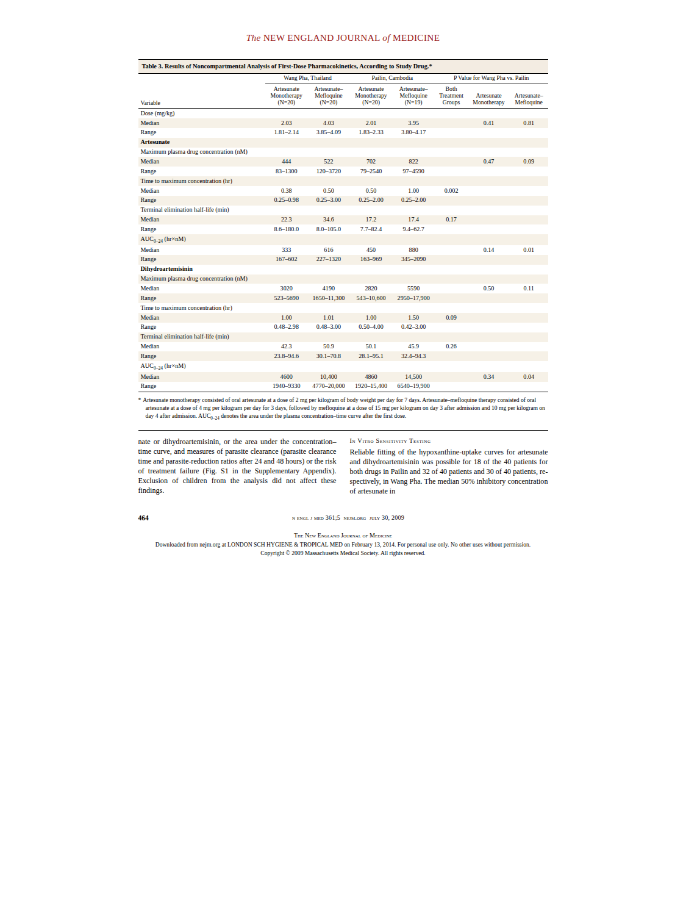The NEW ENGLAND JOURNAL of MEDICINE
Table 3. Results of Noncompartmental Analysis of First-Dose Pharmacokinetics, According to Study Drug.*
| Variable | Wang Pha, Thailand | Pailin, Cambodia | P Value for Wang Pha vs. Pailin |
| --- | --- | --- | --- |
| Artesunate Monotherapy (N=20) | Artesunate– Mefloquine (N=20) | Artesunate Monotherapy (N=20) | Artesunate– Mefloquine (N=19) | Both Treatment Groups | Artesunate Monotherapy | Artesunate– Mefloquine |
| Dose (mg/kg) | | | | | | | |
| Median | 2.03 | 4.03 | 2.01 | 3.95 | | 0.41 | 0.81 |
| Range | 1.81–2.14 | 3.85–4.09 | 1.83–2.33 | 3.80–4.17 | | | |
| Artesunate | | | | | | | |
| Maximum plasma drug concentration (nM) | | | | | | | |
| Median | 444 | 522 | 702 | 822 | | 0.47 | 0.09 |
| Range | 83–1300 | 120–3720 | 79–2540 | 97–4590 | | | |
| Time to maximum concentration (hr) | | | | | | | |
| Median | 0.38 | 0.50 | 0.50 | 1.00 | 0.002 | | |
| Range | 0.25–0.98 | 0.25–3.00 | 0.25–2.00 | 0.25–2.00 | | | |
| Terminal elimination half-life (min) | | | | | | | |
| Median | 22.3 | 34.6 | 17.2 | 17.4 | 0.17 | | |
| Range | 8.6–180.0 | 8.0–105.0 | 7.7–82.4 | 9.4–62.7 | | | |
| AUC 0–24 (hr×nM) | | | | | | | |
| Median | 333 | 616 | 450 | 880 | | 0.14 | 0.01 |
| Range | 167–602 | 227–1320 | 163–969 | 345–2090 | | | |
| Dihydroartemisinin | | | | | | | |
| Maximum plasma drug concentration (nM) | | | | | | | |
| Median | 3020 | 4190 | 2820 | 5590 | | 0.50 | 0.11 |
| Range | 523–5690 | 1650–11,300 | 543–10,600 | 2950–17,900 | | | |
| Time to maximum concentration (hr) | | | | | | | |
| Median | 1.00 | 1.01 | 1.00 | 1.50 | 0.09 | | |
| Range | 0.48–2.98 | 0.48–3.00 | 0.50–4.00 | 0.42–3.00 | | | |
| Terminal elimination half-life (min) | | | | | | | |
| Median | 42.3 | 50.9 | 50.1 | 45.9 | 0.26 | | |
| Range | 23.8–94.6 | 30.1–70.8 | 28.1–95.1 | 32.4–94.3 | | | |
| AUC 0–24 (hr×nM) | | | | | | | |
| Median | 4600 | 10,400 | 4860 | 14,500 | | 0.34 | 0.04 |
| Range | 1940–9330 | 4770–20,000 | 1920–15,400 | 6540–19,900 | | | |
*Artesunate monotherapy consisted of oral artesunate at a dose of 2 mg per kilogram of body weight per day for 7 days. Artesunate–mefloquine therapy consisted of oral artesunate at a dose of 4 mg per kilogram per day for 3 days, followed by mefloquine at a dose of 15 mg per kilogram on day 3 after admission and 10 mg per kilogram on day 4 after admission. AUC0–24 denotes the area under the plasma concentration–time curve after the first dose.
nate or dihydroartemisinin, or the area under the concentration–time curve, and measures of parasite clearance (parasite clearance time and parasite-reduction ratios after 24 and 48 hours) or the risk of treatment failure (Fig. S1 in the Supplementary Appendix). Exclusion of children from the analysis did not affect these findings.
In Vitro Sensitivity Testing
Reliable fitting of the hypoxanthine-uptake curves for artesunate and dihydroartemisinin was possible for 18 of the 40 patients for both drugs in Pailin and 32 of 40 patients and 30 of 40 patients, respectively, in Wang Pha. The median 50% inhibitory concentration of artesunate in
464
n engl j med 361;5 nejm.org july 30, 2009
The New England Journal of Medicine
Downloaded from nejm.org at LONDON SCH HYGIENE & TROPICAL MED on February 13, 2014. For personal use only. No other uses without permission.
Copyright © 2009 Massachusetts Medical Society. All rights reserved.